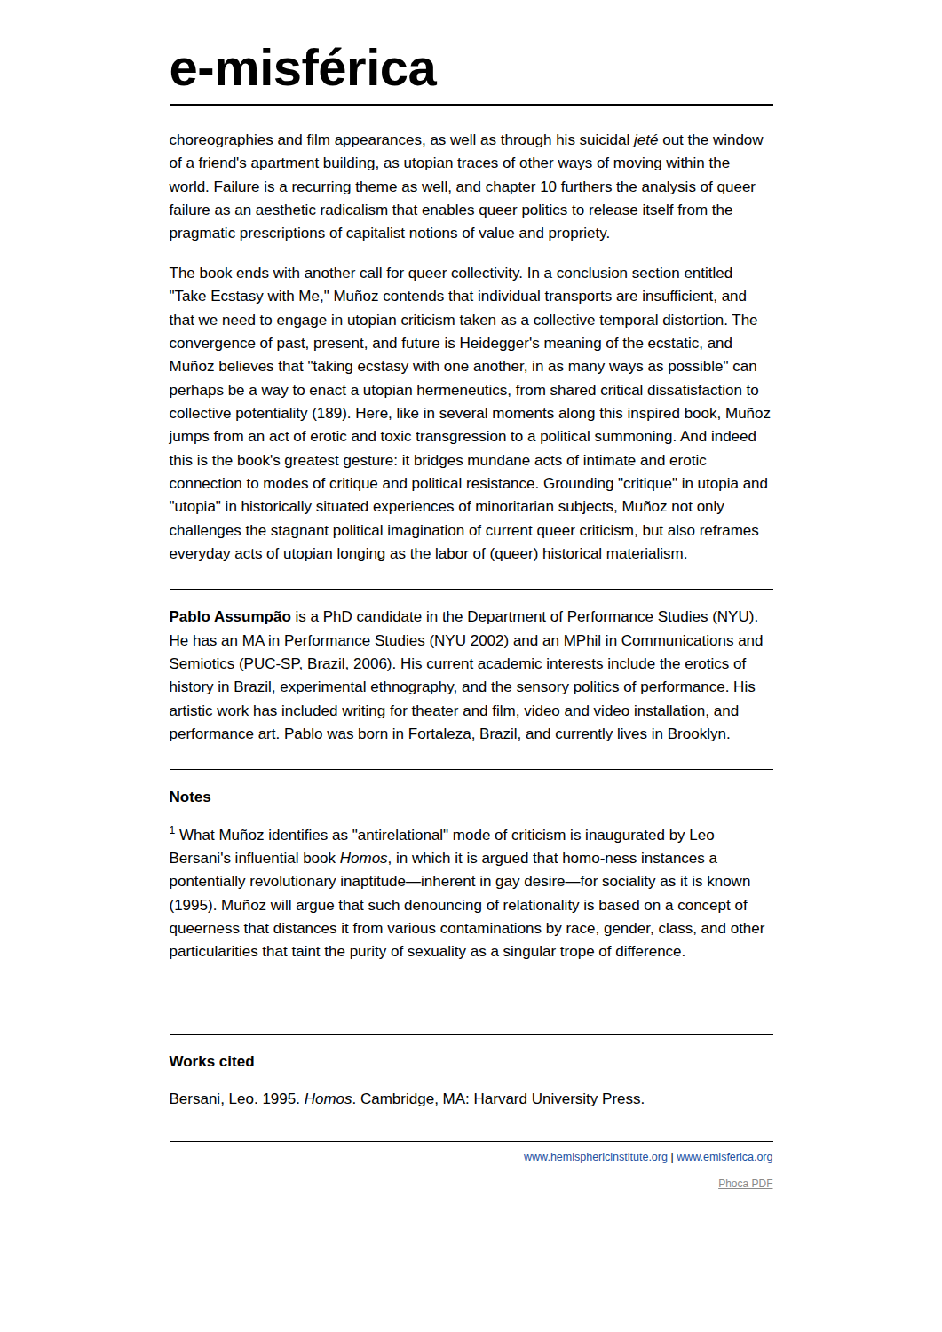e-misférica
choreographies and film appearances, as well as through his suicidal jeté out the window of a friend's apartment building, as utopian traces of other ways of moving within the world. Failure is a recurring theme as well, and chapter 10 furthers the analysis of queer failure as an aesthetic radicalism that enables queer politics to release itself from the pragmatic prescriptions of capitalist notions of value and propriety.
The book ends with another call for queer collectivity. In a conclusion section entitled "Take Ecstasy with Me," Muñoz contends that individual transports are insufficient, and that we need to engage in utopian criticism taken as a collective temporal distortion. The convergence of past, present, and future is Heidegger's meaning of the ecstatic, and Muñoz believes that "taking ecstasy with one another, in as many ways as possible" can perhaps be a way to enact a utopian hermeneutics, from shared critical dissatisfaction to collective potentiality (189). Here, like in several moments along this inspired book, Muñoz jumps from an act of erotic and toxic transgression to a political summoning. And indeed this is the book's greatest gesture: it bridges mundane acts of intimate and erotic connection to modes of critique and political resistance. Grounding "critique" in utopia and "utopia" in historically situated experiences of minoritarian subjects, Muñoz not only challenges the stagnant political imagination of current queer criticism, but also reframes everyday acts of utopian longing as the labor of (queer) historical materialism.
Pablo Assumpão is a PhD candidate in the Department of Performance Studies (NYU). He has an MA in Performance Studies (NYU 2002) and an MPhil in Communications and Semiotics (PUC-SP, Brazil, 2006). His current academic interests include the erotics of history in Brazil, experimental ethnography, and the sensory politics of performance. His artistic work has included writing for theater and film, video and video installation, and performance art. Pablo was born in Fortaleza, Brazil, and currently lives in Brooklyn.
Notes
1 What Muñoz identifies as "antirelational" mode of criticism is inaugurated by Leo Bersani's influential book Homos, in which it is argued that homo-ness instances a pontentially revolutionary inaptitude—inherent in gay desire—for sociality as it is known (1995). Muñoz will argue that such denouncing of relationality is based on a concept of queerness that distances it from various contaminations by race, gender, class, and other particularities that taint the purity of sexuality as a singular trope of difference.
Works cited
Bersani, Leo. 1995. Homos. Cambridge, MA: Harvard University Press.
www.hemisphericinstitute.org | www.emisferica.org
Phoca PDF